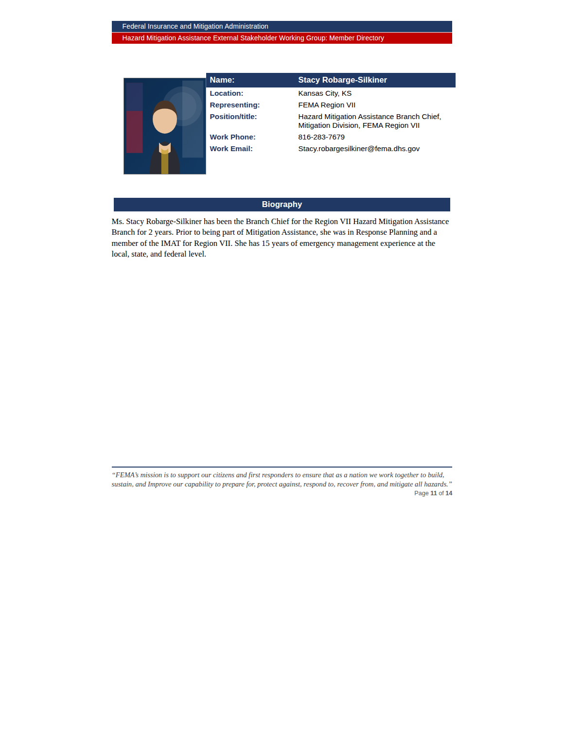Federal Insurance and Mitigation Administration
Hazard Mitigation Assistance External Stakeholder Working Group: Member Directory
| Name: | Stacy Robarge-Silkiner |
| Location: | Kansas City, KS |
| Representing: | FEMA Region VII |
| Position/title: | Hazard Mitigation Assistance Branch Chief, Mitigation Division, FEMA Region VII |
| Work Phone: | 816-283-7679 |
| Work Email: | Stacy.robargesilkiner@fema.dhs.gov |
Biography
Ms. Stacy Robarge-Silkiner has been the Branch Chief for the Region VII Hazard Mitigation Assistance Branch for 2 years. Prior to being part of Mitigation Assistance, she was in Response Planning and a member of the IMAT for Region VII. She has 15 years of emergency management experience at the local, state, and federal level.
“FEMA’s mission is to support our citizens and first responders to ensure that as a nation we work together to build, sustain, and Improve our capability to prepare for, protect against, respond to, recover from, and mitigate all hazards.”
Page 11 of 14